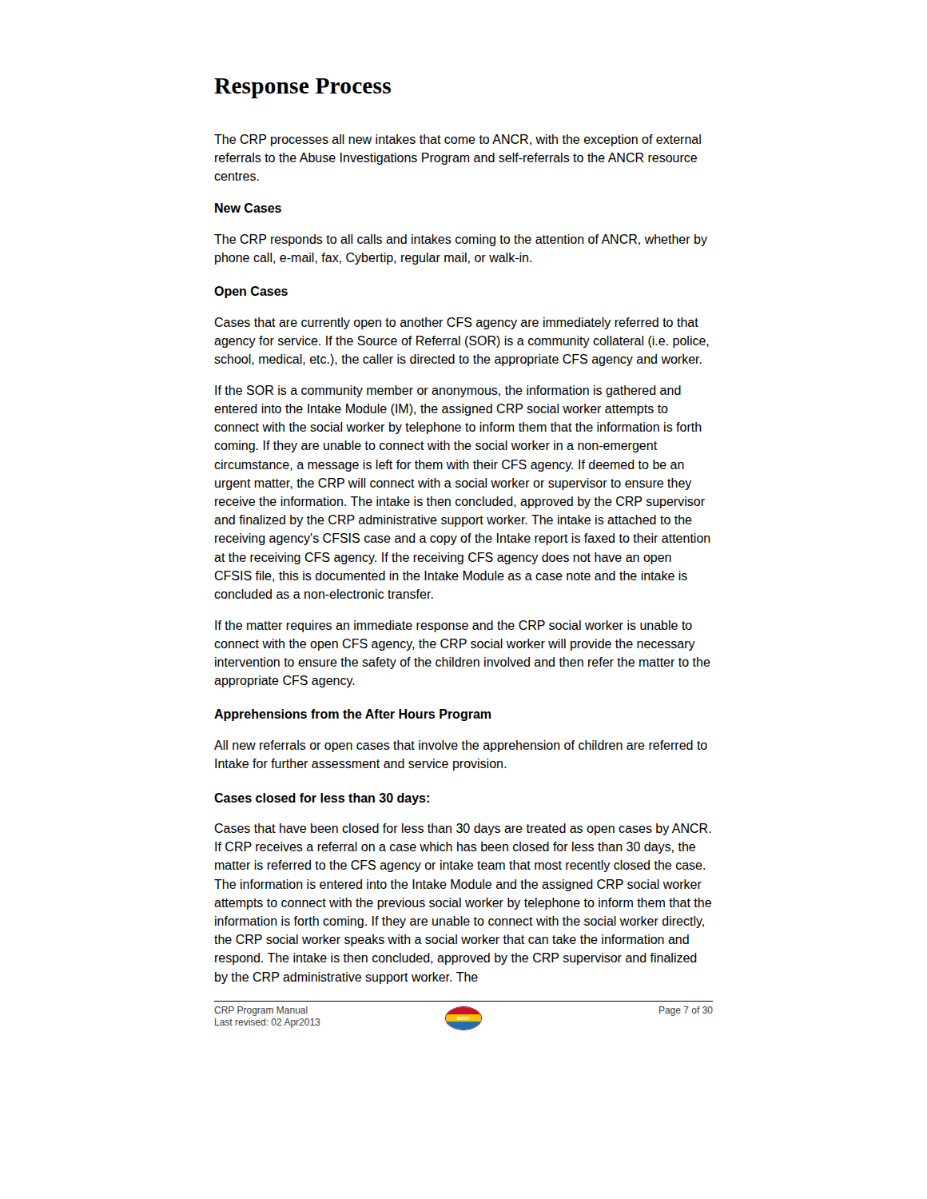Response Process
The CRP processes all new intakes that come to ANCR, with the exception of external referrals to the Abuse Investigations Program and self-referrals to the ANCR resource centres.
New Cases
The CRP responds to all calls and intakes coming to the attention of ANCR, whether by phone call, e-mail, fax, Cybertip, regular mail, or walk-in.
Open Cases
Cases that are currently open to another CFS agency are immediately referred to that agency for service. If the Source of Referral (SOR) is a community collateral (i.e. police, school, medical, etc.), the caller is directed to the appropriate CFS agency and worker.
If the SOR is a community member or anonymous, the information is gathered and entered into the Intake Module (IM), the assigned CRP social worker attempts to connect with the social worker by telephone to inform them that the information is forth coming. If they are unable to connect with the social worker in a non-emergent circumstance, a message is left for them with their CFS agency. If deemed to be an urgent matter, the CRP will connect with a social worker or supervisor to ensure they receive the information. The intake is then concluded, approved by the CRP supervisor and finalized by the CRP administrative support worker. The intake is attached to the receiving agency's CFSIS case and a copy of the Intake report is faxed to their attention at the receiving CFS agency. If the receiving CFS agency does not have an open CFSIS file, this is documented in the Intake Module as a case note and the intake is concluded as a non-electronic transfer.
If the matter requires an immediate response and the CRP social worker is unable to connect with the open CFS agency, the CRP social worker will provide the necessary intervention to ensure the safety of the children involved and then refer the matter to the appropriate CFS agency.
Apprehensions from the After Hours Program
All new referrals or open cases that involve the apprehension of children are referred to Intake for further assessment and service provision.
Cases closed for less than 30 days:
Cases that have been closed for less than 30 days are treated as open cases by ANCR. If CRP receives a referral on a case which has been closed for less than 30 days, the matter is referred to the CFS agency or intake team that most recently closed the case. The information is entered into the Intake Module and the assigned CRP social worker attempts to connect with the previous social worker by telephone to inform them that the information is forth coming. If they are unable to connect with the social worker directly, the CRP social worker speaks with a social worker that can take the information and respond. The intake is then concluded, approved by the CRP supervisor and finalized by the CRP administrative support worker. The
CRP Program Manual
Last revised: 02 Apr2013
ancr
Page 7 of 30